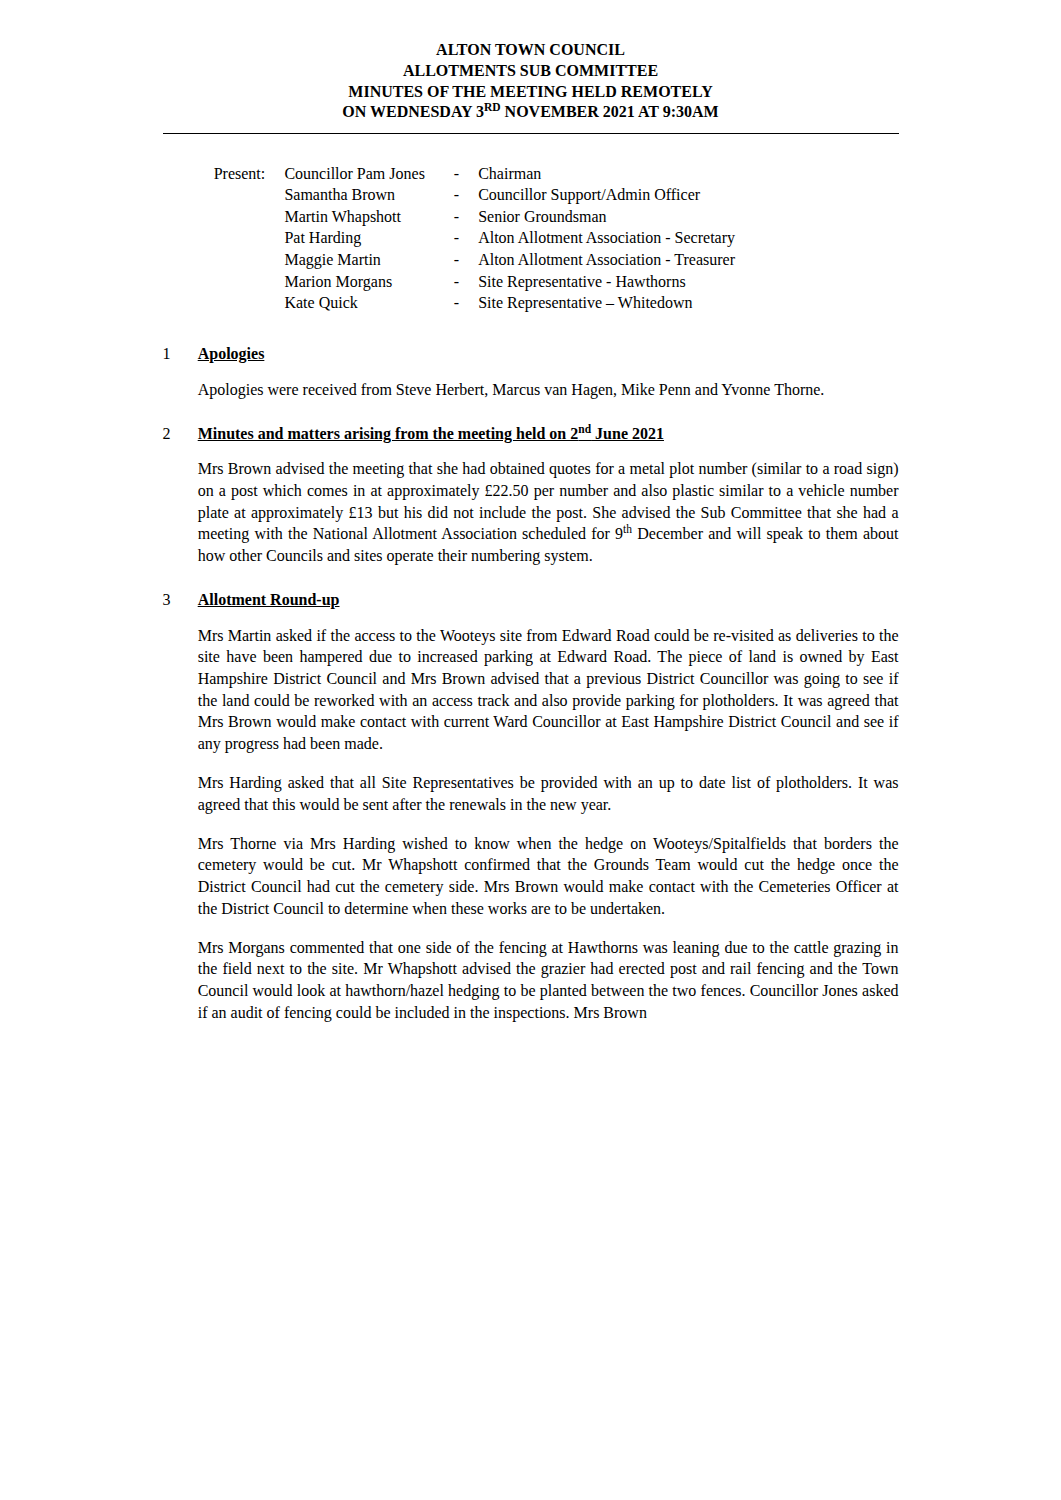ALTON TOWN COUNCIL
ALLOTMENTS SUB COMMITTEE
MINUTES OF THE MEETING HELD REMOTELY
ON WEDNESDAY 3RD NOVEMBER 2021 AT 9:30AM
| Present: | Councillor Pam Jones | - | Chairman |
| | Samantha Brown | - | Councillor Support/Admin Officer |
| | Martin Whapshott | - | Senior Groundsman |
| | Pat Harding | - | Alton Allotment Association - Secretary |
| | Maggie Martin | - | Alton Allotment Association - Treasurer |
| | Marion Morgans | - | Site Representative - Hawthorns |
| | Kate Quick | - | Site Representative – Whitedown |
1
Apologies
Apologies were received from Steve Herbert, Marcus van Hagen, Mike Penn and Yvonne Thorne.
2
Minutes and matters arising from the meeting held on 2nd June 2021
Mrs Brown advised the meeting that she had obtained quotes for a metal plot number (similar to a road sign) on a post which comes in at approximately £22.50 per number and also plastic similar to a vehicle number plate at approximately £13 but his did not include the post. She advised the Sub Committee that she had a meeting with the National Allotment Association scheduled for 9th December and will speak to them about how other Councils and sites operate their numbering system.
3
Allotment Round-up
Mrs Martin asked if the access to the Wooteys site from Edward Road could be re-visited as deliveries to the site have been hampered due to increased parking at Edward Road. The piece of land is owned by East Hampshire District Council and Mrs Brown advised that a previous District Councillor was going to see if the land could be reworked with an access track and also provide parking for plotholders. It was agreed that Mrs Brown would make contact with current Ward Councillor at East Hampshire District Council and see if any progress had been made.
Mrs Harding asked that all Site Representatives be provided with an up to date list of plotholders. It was agreed that this would be sent after the renewals in the new year.
Mrs Thorne via Mrs Harding wished to know when the hedge on Wooteys/Spitalfields that borders the cemetery would be cut. Mr Whapshott confirmed that the Grounds Team would cut the hedge once the District Council had cut the cemetery side. Mrs Brown would make contact with the Cemeteries Officer at the District Council to determine when these works are to be undertaken.
Mrs Morgans commented that one side of the fencing at Hawthorns was leaning due to the cattle grazing in the field next to the site. Mr Whapshott advised the grazier had erected post and rail fencing and the Town Council would look at hawthorn/hazel hedging to be planted between the two fences. Councillor Jones asked if an audit of fencing could be included in the inspections. Mrs Brown